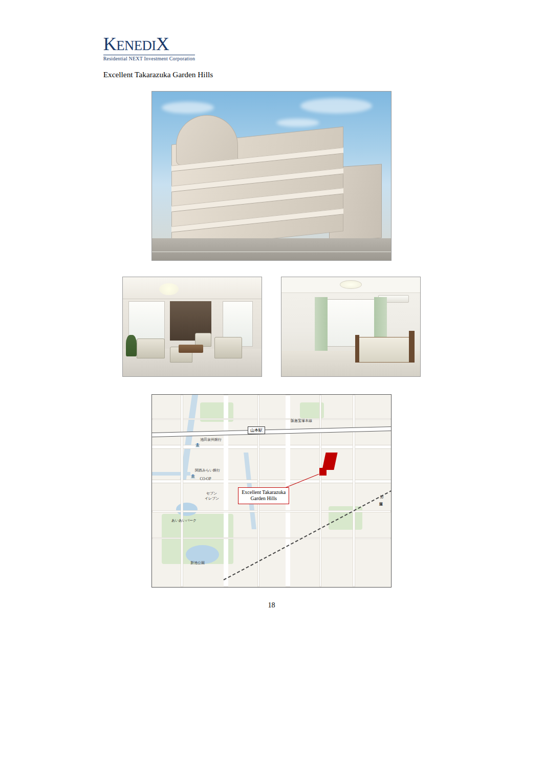KENEDI X
Residential NEXT Investment Corporation
Excellent Takarazuka Garden Hills
山本駅
阪急宝塚本線
JR宝塚線
池田泉州銀行
🏦
関西みらい銀行
🏦
CO-OP
セブン
イレブン
あいあいパーク
新池公園
Excellent Takarazuka
Garden Hills
18